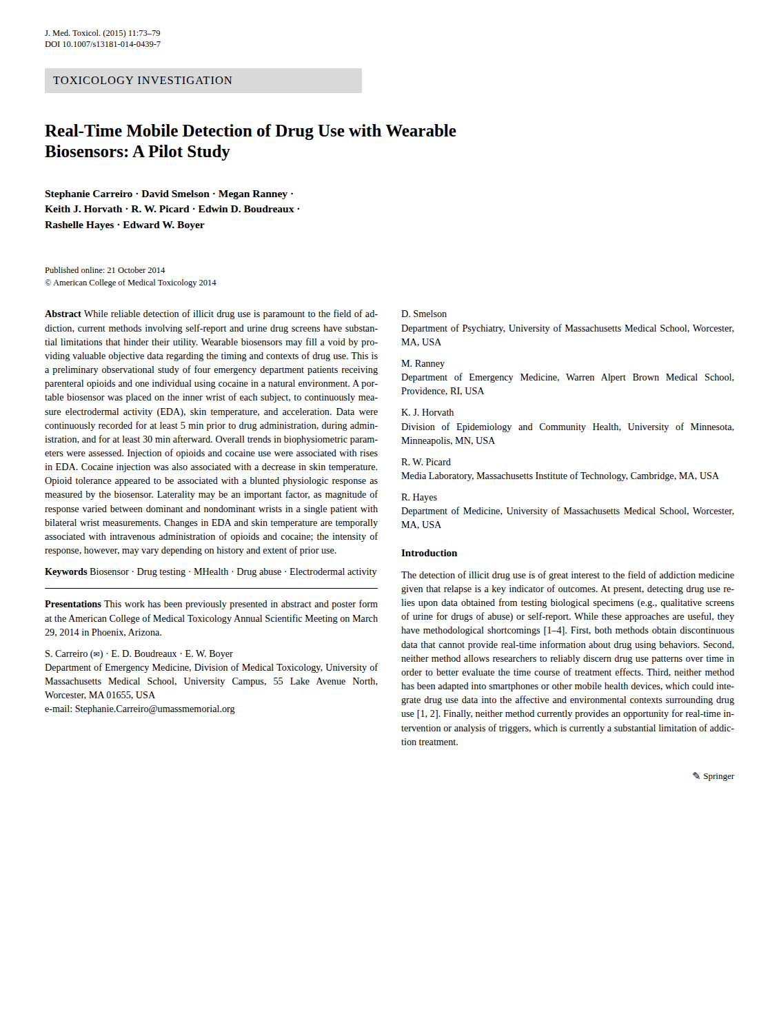J. Med. Toxicol. (2015) 11:73–79
DOI 10.1007/s13181-014-0439-7
TOXICOLOGY INVESTIGATION
Real-Time Mobile Detection of Drug Use with Wearable
Biosensors: A Pilot Study
Stephanie Carreiro · David Smelson · Megan Ranney ·
Keith J. Horvath · R. W. Picard · Edwin D. Boudreaux ·
Rashelle Hayes · Edward W. Boyer
Published online: 21 October 2014
© American College of Medical Toxicology 2014
Abstract While reliable detection of illicit drug use is paramount to the field of addiction, current methods involving self-report and urine drug screens have substantial limitations that hinder their utility. Wearable biosensors may fill a void by providing valuable objective data regarding the timing and contexts of drug use. This is a preliminary observational study of four emergency department patients receiving parenteral opioids and one individual using cocaine in a natural environment. A portable biosensor was placed on the inner wrist of each subject, to continuously measure electrodermal activity (EDA), skin temperature, and acceleration. Data were continuously recorded for at least 5 min prior to drug administration, during administration, and for at least 30 min afterward. Overall trends in biophysiometric parameters were assessed. Injection of opioids and cocaine use were associated with rises in EDA. Cocaine injection was also associated with a decrease in skin temperature. Opioid tolerance appeared to be associated with a blunted physiologic response as measured by the biosensor. Laterality may be an important factor, as magnitude of response varied between dominant and nondominant wrists in a single patient with bilateral wrist measurements. Changes in EDA and skin temperature are temporally associated with intravenous administration of opioids and cocaine; the intensity of response, however, may vary depending on history and extent of prior use.
Keywords Biosensor · Drug testing · MHealth · Drug abuse · Electrodermal activity
Presentations This work has been previously presented in abstract and poster form at the American College of Medical Toxicology Annual Scientific Meeting on March 29, 2014 in Phoenix, Arizona.
S. Carreiro (✉) · E. D. Boudreaux · E. W. Boyer
Department of Emergency Medicine, Division of Medical Toxicology, University of Massachusetts Medical School, University Campus, 55 Lake Avenue North, Worcester, MA 01655, USA
e-mail: Stephanie.Carreiro@umassmemorial.org
D. Smelson
Department of Psychiatry, University of Massachusetts Medical School, Worcester, MA, USA
M. Ranney
Department of Emergency Medicine, Warren Alpert Brown Medical School, Providence, RI, USA
K. J. Horvath
Division of Epidemiology and Community Health, University of Minnesota, Minneapolis, MN, USA
R. W. Picard
Media Laboratory, Massachusetts Institute of Technology, Cambridge, MA, USA
R. Hayes
Department of Medicine, University of Massachusetts Medical School, Worcester, MA, USA
Introduction
The detection of illicit drug use is of great interest to the field of addiction medicine given that relapse is a key indicator of outcomes. At present, detecting drug use relies upon data obtained from testing biological specimens (e.g., qualitative screens of urine for drugs of abuse) or self-report. While these approaches are useful, they have methodological shortcomings [1–4]. First, both methods obtain discontinuous data that cannot provide real-time information about drug using behaviors. Second, neither method allows researchers to reliably discern drug use patterns over time in order to better evaluate the time course of treatment effects. Third, neither method has been adapted into smartphones or other mobile health devices, which could integrate drug use data into the affective and environmental contexts surrounding drug use [1, 2]. Finally, neither method currently provides an opportunity for real-time intervention or analysis of triggers, which is currently a substantial limitation of addiction treatment.
✎Springer